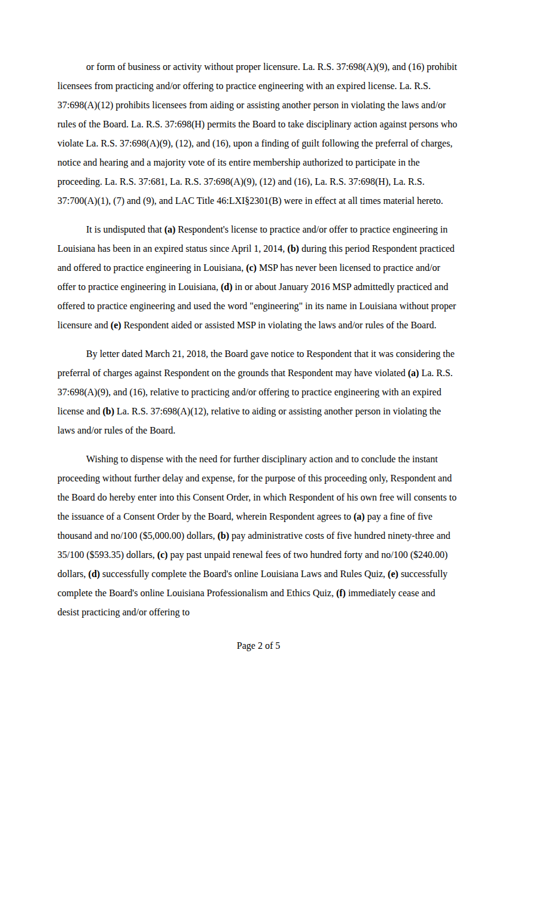or form of business or activity without proper licensure. La. R.S. 37:698(A)(9), and (16) prohibit licensees from practicing and/or offering to practice engineering with an expired license. La. R.S. 37:698(A)(12) prohibits licensees from aiding or assisting another person in violating the laws and/or rules of the Board. La. R.S. 37:698(H) permits the Board to take disciplinary action against persons who violate La. R.S. 37:698(A)(9), (12), and (16), upon a finding of guilt following the preferral of charges, notice and hearing and a majority vote of its entire membership authorized to participate in the proceeding. La. R.S. 37:681, La. R.S. 37:698(A)(9), (12) and (16), La. R.S. 37:698(H), La. R.S. 37:700(A)(1), (7) and (9), and LAC Title 46:LXI§2301(B) were in effect at all times material hereto.
It is undisputed that (a) Respondent's license to practice and/or offer to practice engineering in Louisiana has been in an expired status since April 1, 2014, (b) during this period Respondent practiced and offered to practice engineering in Louisiana, (c) MSP has never been licensed to practice and/or offer to practice engineering in Louisiana, (d) in or about January 2016 MSP admittedly practiced and offered to practice engineering and used the word "engineering" in its name in Louisiana without proper licensure and (e) Respondent aided or assisted MSP in violating the laws and/or rules of the Board.
By letter dated March 21, 2018, the Board gave notice to Respondent that it was considering the preferral of charges against Respondent on the grounds that Respondent may have violated (a) La. R.S. 37:698(A)(9), and (16), relative to practicing and/or offering to practice engineering with an expired license and (b) La. R.S. 37:698(A)(12), relative to aiding or assisting another person in violating the laws and/or rules of the Board.
Wishing to dispense with the need for further disciplinary action and to conclude the instant proceeding without further delay and expense, for the purpose of this proceeding only, Respondent and the Board do hereby enter into this Consent Order, in which Respondent of his own free will consents to the issuance of a Consent Order by the Board, wherein Respondent agrees to (a) pay a fine of five thousand and no/100 ($5,000.00) dollars, (b) pay administrative costs of five hundred ninety-three and 35/100 ($593.35) dollars, (c) pay past unpaid renewal fees of two hundred forty and no/100 ($240.00) dollars, (d) successfully complete the Board's online Louisiana Laws and Rules Quiz, (e) successfully complete the Board's online Louisiana Professionalism and Ethics Quiz, (f) immediately cease and desist practicing and/or offering to
Page 2 of 5